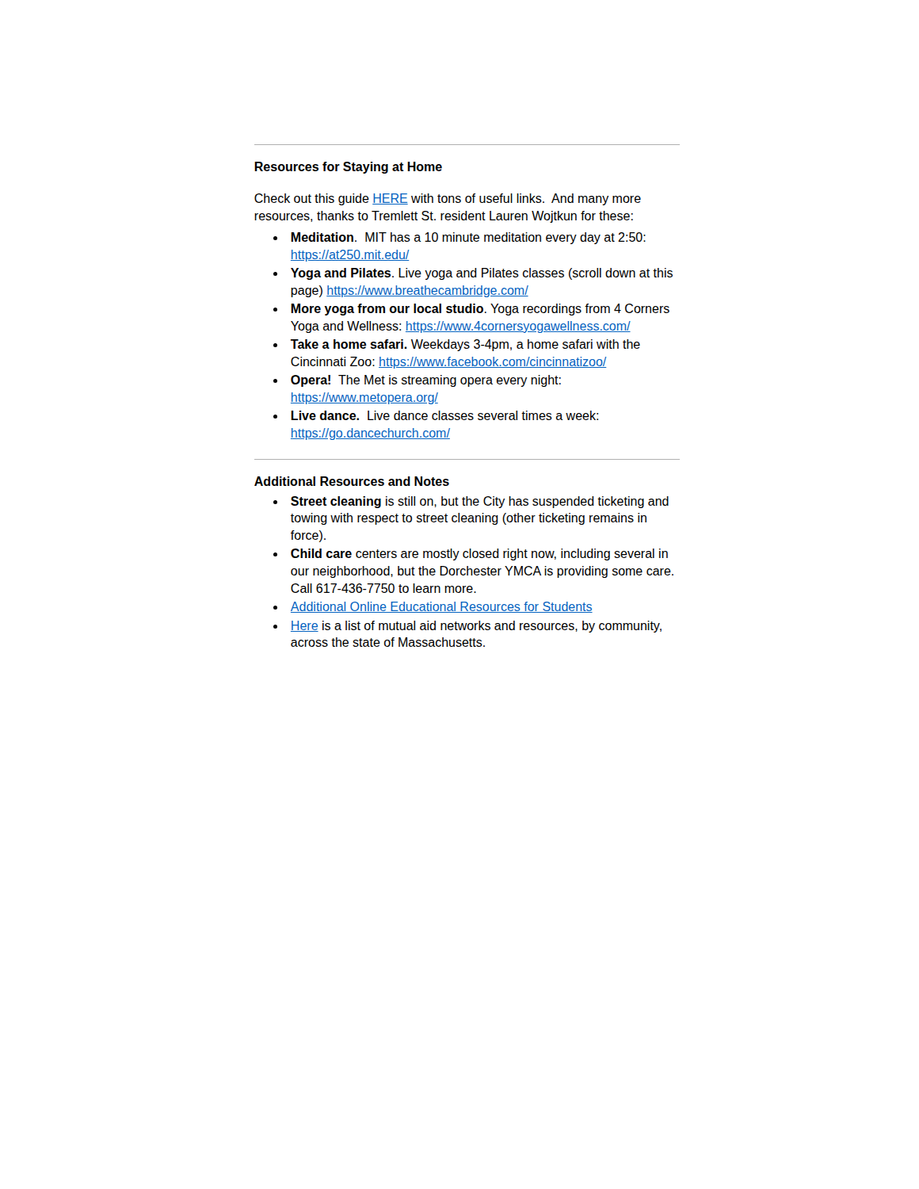Resources for Staying at Home
Check out this guide HERE with tons of useful links. And many more resources, thanks to Tremlett St. resident Lauren Wojtkun for these:
Meditation. MIT has a 10 minute meditation every day at 2:50: https://at250.mit.edu/
Yoga and Pilates. Live yoga and Pilates classes (scroll down at this page) https://www.breathecambridge.com/
More yoga from our local studio. Yoga recordings from 4 Corners Yoga and Wellness: https://www.4cornersyogawellness.com/
Take a home safari. Weekdays 3-4pm, a home safari with the Cincinnati Zoo: https://www.facebook.com/cincinnatizoo/
Opera! The Met is streaming opera every night: https://www.metopera.org/
Live dance. Live dance classes several times a week: https://go.dancechurch.com/
Additional Resources and Notes
Street cleaning is still on, but the City has suspended ticketing and towing with respect to street cleaning (other ticketing remains in force).
Child care centers are mostly closed right now, including several in our neighborhood, but the Dorchester YMCA is providing some care. Call 617-436-7750 to learn more.
Additional Online Educational Resources for Students
Here is a list of mutual aid networks and resources, by community, across the state of Massachusetts.